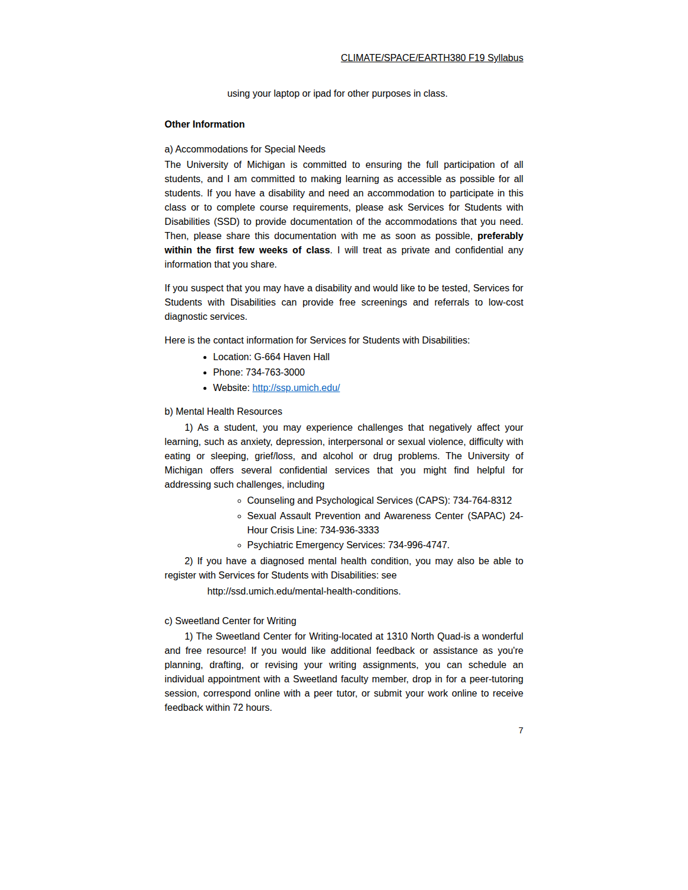CLIMATE/SPACE/EARTH380 F19 Syllabus
using your laptop or ipad for other purposes in class.
Other Information
a) Accommodations for Special Needs
The University of Michigan is committed to ensuring the full participation of all students, and I am committed to making learning as accessible as possible for all students. If you have a disability and need an accommodation to participate in this class or to complete course requirements, please ask Services for Students with Disabilities (SSD) to provide documentation of the accommodations that you need. Then, please share this documentation with me as soon as possible, preferably within the first few weeks of class. I will treat as private and confidential any information that you share.
If you suspect that you may have a disability and would like to be tested, Services for Students with Disabilities can provide free screenings and referrals to low-cost diagnostic services.
Here is the contact information for Services for Students with Disabilities:
Location: G-664 Haven Hall
Phone: 734-763-3000
Website: http://ssp.umich.edu/
b) Mental Health Resources
1) As a student, you may experience challenges that negatively affect your learning, such as anxiety, depression, interpersonal or sexual violence, difficulty with eating or sleeping, grief/loss, and alcohol or drug problems. The University of Michigan offers several confidential services that you might find helpful for addressing such challenges, including
Counseling and Psychological Services (CAPS): 734-764-8312
Sexual Assault Prevention and Awareness Center (SAPAC) 24-Hour Crisis Line: 734-936-3333
Psychiatric Emergency Services: 734-996-4747.
2) If you have a diagnosed mental health condition, you may also be able to register with Services for Students with Disabilities: see
http://ssd.umich.edu/mental-health-conditions.
c) Sweetland Center for Writing
1) The Sweetland Center for Writing-located at 1310 North Quad-is a wonderful and free resource! If you would like additional feedback or assistance as you're planning, drafting, or revising your writing assignments, you can schedule an individual appointment with a Sweetland faculty member, drop in for a peer-tutoring session, correspond online with a peer tutor, or submit your work online to receive feedback within 72 hours.
7